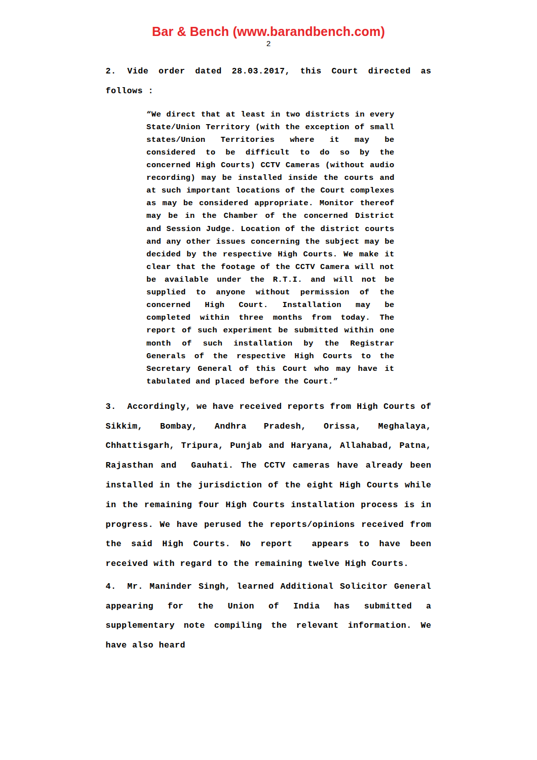Bar & Bench (www.barandbench.com)
2
2. Vide order dated 28.03.2017, this Court directed as follows :
“We direct that at least in two districts in every State/Union Territory (with the exception of small states/Union Territories where it may be considered to be difficult to do so by the concerned High Courts) CCTV Cameras (without audio recording) may be installed inside the courts and at such important locations of the Court complexes as may be considered appropriate. Monitor thereof may be in the Chamber of the concerned District and Session Judge. Location of the district courts and any other issues concerning the subject may be decided by the respective High Courts. We make it clear that the footage of the CCTV Camera will not be available under the R.T.I. and will not be supplied to anyone without permission of the concerned High Court. Installation may be completed within three months from today. The report of such experiment be submitted within one month of such installation by the Registrar Generals of the respective High Courts to the Secretary General of this Court who may have it tabulated and placed before the Court.”
3. Accordingly, we have received reports from High Courts of Sikkim, Bombay, Andhra Pradesh, Orissa, Meghalaya, Chhattisgarh, Tripura, Punjab and Haryana, Allahabad, Patna, Rajasthan and Gauhati. The CCTV cameras have already been installed in the jurisdiction of the eight High Courts while in the remaining four High Courts installation process is in progress. We have perused the reports/opinions received from the said High Courts. No report appears to have been received with regard to the remaining twelve High Courts.
4. Mr. Maninder Singh, learned Additional Solicitor General appearing for the Union of India has submitted a supplementary note compiling the relevant information. We have also heard